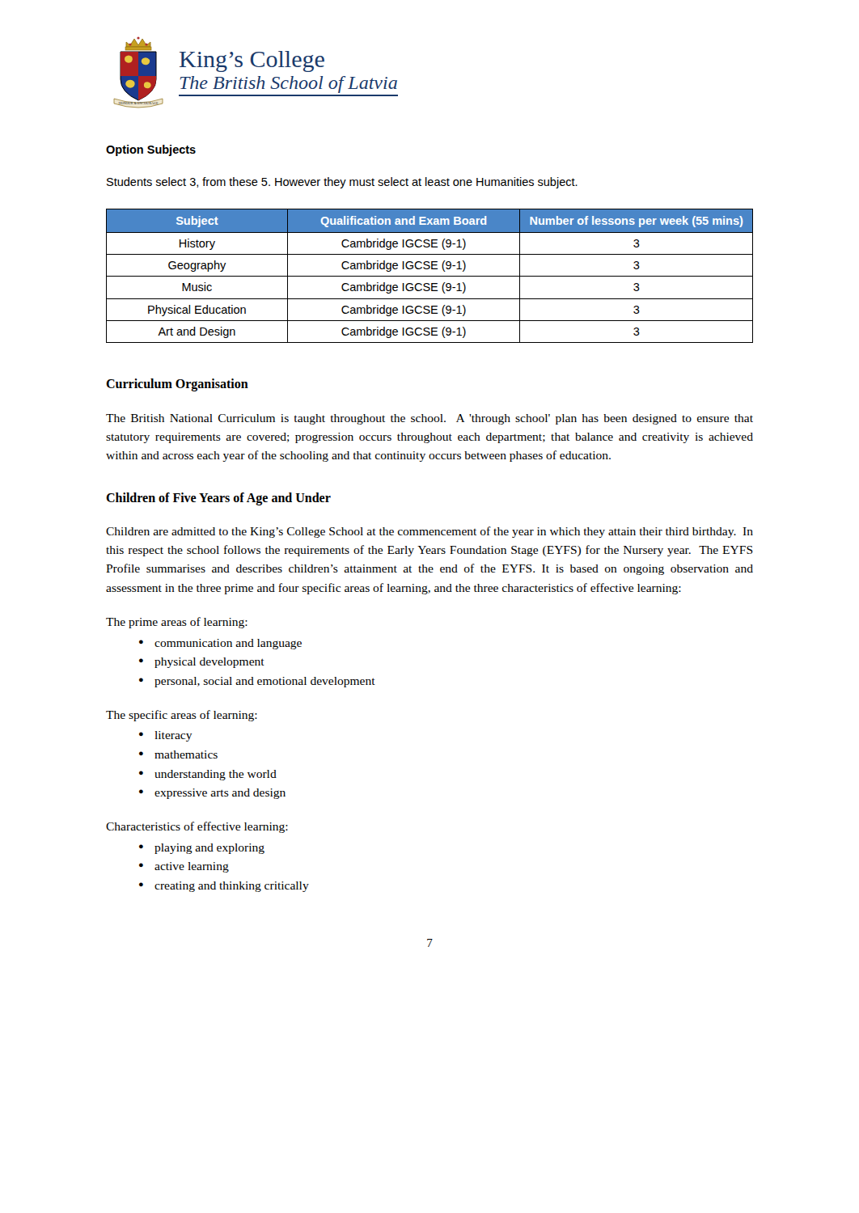HONOUR & ENCOURAGE
King’s College
The British School of Latvia
Option Subjects
Students select 3, from these 5. However they must select at least one Humanities subject.
| Subject | Qualification and Exam Board | Number of lessons per week (55 mins) |
| --- | --- | --- |
| History | Cambridge IGCSE (9-1) | 3 |
| Geography | Cambridge IGCSE (9-1) | 3 |
| Music | Cambridge IGCSE (9-1) | 3 |
| Physical Education | Cambridge IGCSE (9-1) | 3 |
| Art and Design | Cambridge IGCSE (9-1) | 3 |
Curriculum Organisation
The British National Curriculum is taught throughout the school. A 'through school' plan has been designed to ensure that statutory requirements are covered; progression occurs throughout each department; that balance and creativity is achieved within and across each year of the schooling and that continuity occurs between phases of education.
Children of Five Years of Age and Under
Children are admitted to the King’s College School at the commencement of the year in which they attain their third birthday. In this respect the school follows the requirements of the Early Years Foundation Stage (EYFS) for the Nursery year. The EYFS Profile summarises and describes children’s attainment at the end of the EYFS. It is based on ongoing observation and assessment in the three prime and four specific areas of learning, and the three characteristics of effective learning:
The prime areas of learning:
communication and language
physical development
personal, social and emotional development
The specific areas of learning:
literacy
mathematics
understanding the world
expressive arts and design
Characteristics of effective learning:
playing and exploring
active learning
creating and thinking critically
7